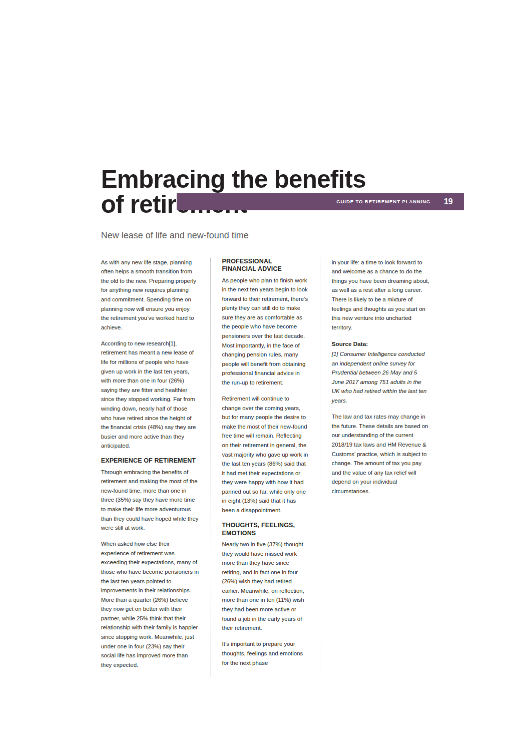Guide to Retirement Planning 19
Embracing the benefits
of retirement
New lease of life and new-found time
As with any new life stage, planning often helps a smooth transition from the old to the new. Preparing properly for anything new requires planning and commitment. Spending time on planning now will ensure you enjoy the retirement you’ve worked hard to achieve.
According to new research[1], retirement has meant a new lease of life for millions of people who have given up work in the last ten years, with more than one in four (26%) saying they are fitter and healthier since they stopped working. Far from winding down, nearly half of those who have retired since the height of the financial crisis (48%) say they are busier and more active than they anticipated.
Experience of retirement
Through embracing the benefits of retirement and making the most of the new-found time, more than one in three (35%) say they have more time to make their life more adventurous than they could have hoped while they were still at work.
When asked how else their experience of retirement was exceeding their expectations, many of those who have become pensioners in the last ten years pointed to improvements in their relationships. More than a quarter (26%) believe they now get on better with their partner, while 25% think that their relationship with their family is happier since stopping work. Meanwhile, just under one in four (23%) say their social life has improved more than they expected.
Professional
financial advice
As people who plan to finish work in the next ten years begin to look forward to their retirement, there’s plenty they can still do to make sure they are as comfortable as the people who have become pensioners over the last decade. Most importantly, in the face of changing pension rules, many people will benefit from obtaining professional financial advice in the run-up to retirement.
Retirement will continue to change over the coming years, but for many people the desire to make the most of their new-found free time will remain. Reflecting on their retirement in general, the vast majority who gave up work in the last ten years (86%) said that it had met their expectations or they were happy with how it had panned out so far, while only one in eight (13%) said that it has been a disappointment.
Thoughts, feelings,
emotions
Nearly two in five (37%) thought they would have missed work more than they have since retiring, and in fact one in four (26%) wish they had retired earlier. Meanwhile, on reflection, more than one in ten (11%) wish they had been more active or found a job in the early years of their retirement.
It’s important to prepare your thoughts, feelings and emotions for the next phase
in your life: a time to look forward to and welcome as a chance to do the things you have been dreaming about, as well as a rest after a long career. There is likely to be a mixture of feelings and thoughts as you start on this new venture into uncharted territory.
Source Data:
[1] Consumer Intelligence conducted an independent online survey for Prudential between 26 May and 5 June 2017 among 751 adults in the UK who had retired within the last ten years.
The law and tax rates may change in the future. These details are based on our understanding of the current 2018/19 tax laws and HM Revenue & Customs’ practice, which is subject to change. The amount of tax you pay and the value of any tax relief will depend on your individual circumstances.